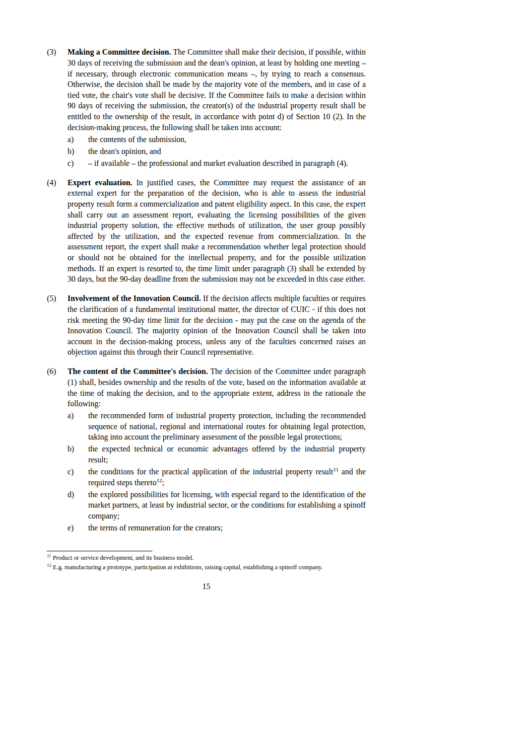(3)
Making a Committee decision. The Committee shall make their decision, if possible, within 30 days of receiving the submission and the dean's opinion, at least by holding one meeting – if necessary, through electronic communication means –, by trying to reach a consensus. Otherwise, the decision shall be made by the majority vote of the members, and in case of a tied vote, the chair's vote shall be decisive. If the Committee fails to make a decision within 90 days of receiving the submission, the creator(s) of the industrial property result shall be entitled to the ownership of the result, in accordance with point d) of Section 10 (2). In the decision-making process, the following shall be taken into account:
a)
the contents of the submission,
b)
the dean's opinion, and
c)
– if available – the professional and market evaluation described in paragraph (4).
(4)
Expert evaluation. In justified cases, the Committee may request the assistance of an external expert for the preparation of the decision, who is able to assess the industrial property result form a commercialization and patent eligibility aspect. In this case, the expert shall carry out an assessment report, evaluating the licensing possibilities of the given industrial property solution, the effective methods of utilization, the user group possibly affected by the utilization, and the expected revenue from commercialization. In the assessment report, the expert shall make a recommendation whether legal protection should or should not be obtained for the intellectual property, and for the possible utilization methods. If an expert is resorted to, the time limit under paragraph (3) shall be extended by 30 days, but the 90-day deadline from the submission may not be exceeded in this case either.
(5)
Involvement of the Innovation Council. If the decision affects multiple faculties or requires the clarification of a fundamental institutional matter, the director of CUIC - if this does not risk meeting the 90-day time limit for the decision - may put the case on the agenda of the Innovation Council. The majority opinion of the Innovation Council shall be taken into account in the decision-making process, unless any of the faculties concerned raises an objection against this through their Council representative.
(6)
The content of the Committee's decision. The decision of the Committee under paragraph (1) shall, besides ownership and the results of the vote, based on the information available at the time of making the decision, and to the appropriate extent, address in the rationale the following:
a)
the recommended form of industrial property protection, including the recommended sequence of national, regional and international routes for obtaining legal protection, taking into account the preliminary assessment of the possible legal protections;
b)
the expected technical or economic advantages offered by the industrial property result;
c)
the conditions for the practical application of the industrial property result11 and the required steps thereto12;
d)
the explored possibilities for licensing, with especial regard to the identification of the market partners, at least by industrial sector, or the conditions for establishing a spinoff company;
e)
the terms of remuneration for the creators;
11 Product or service development, and its business model.
12 E.g. manufacturing a prototype, participation at exhibitions, raising capital, establishing a spinoff company.
15